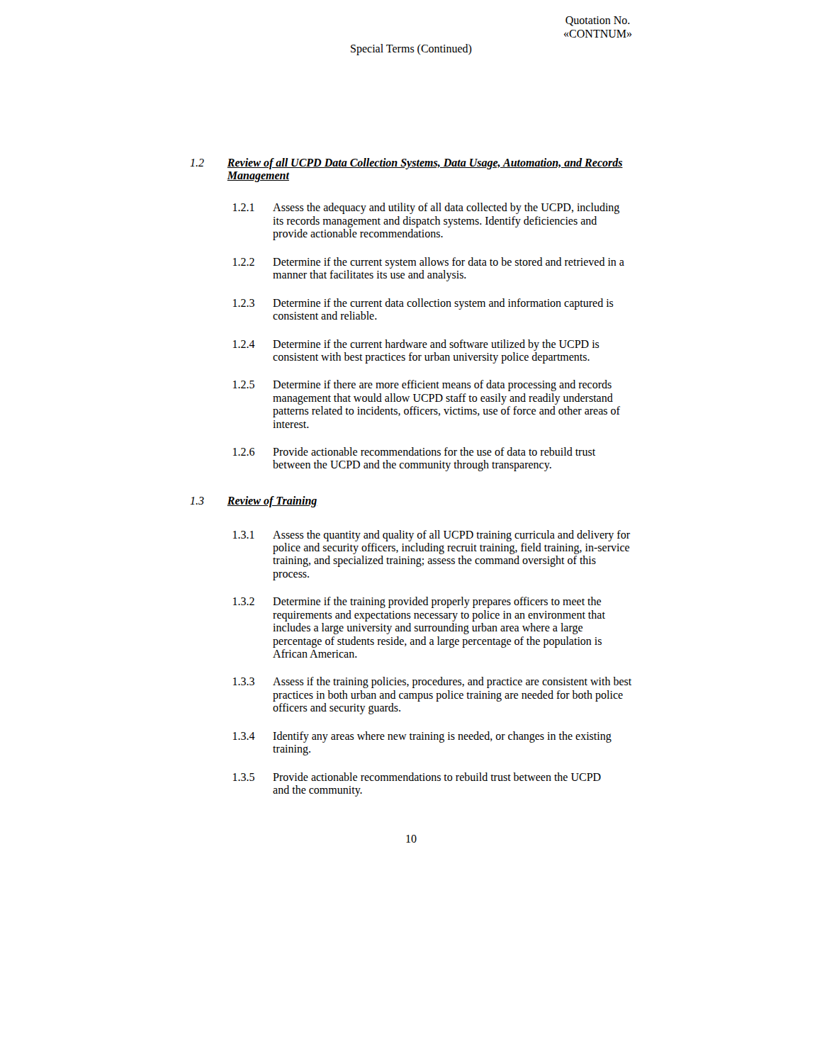Quotation No.
«CONTNUM»
Special Terms (Continued)
1.2 Review of all UCPD Data Collection Systems, Data Usage, Automation, and Records Management
1.2.1
Assess the adequacy and utility of all data collected by the UCPD, including its records management and dispatch systems. Identify deficiencies and provide actionable recommendations.
1.2.2
Determine if the current system allows for data to be stored and retrieved in a manner that facilitates its use and analysis.
1.2.3
Determine if the current data collection system and information captured is consistent and reliable.
1.2.4
Determine if the current hardware and software utilized by the UCPD is consistent with best practices for urban university police departments.
1.2.5
Determine if there are more efficient means of data processing and records management that would allow UCPD staff to easily and readily understand patterns related to incidents, officers, victims, use of force and other areas of interest.
1.2.6
Provide actionable recommendations for the use of data to rebuild trust between the UCPD and the community through transparency.
1.3 Review of Training
1.3.1
Assess the quantity and quality of all UCPD training curricula and delivery for police and security officers, including recruit training, field training, in-service training, and specialized training; assess the command oversight of this process.
1.3.2
Determine if the training provided properly prepares officers to meet the requirements and expectations necessary to police in an environment that includes a large university and surrounding urban area where a large percentage of students reside, and a large percentage of the population is African American.
1.3.3
Assess if the training policies, procedures, and practice are consistent with best practices in both urban and campus police training are needed for both police officers and security guards.
1.3.4
Identify any areas where new training is needed, or changes in the existing training.
1.3.5
Provide actionable recommendations to rebuild trust between the UCPD and the community.
10